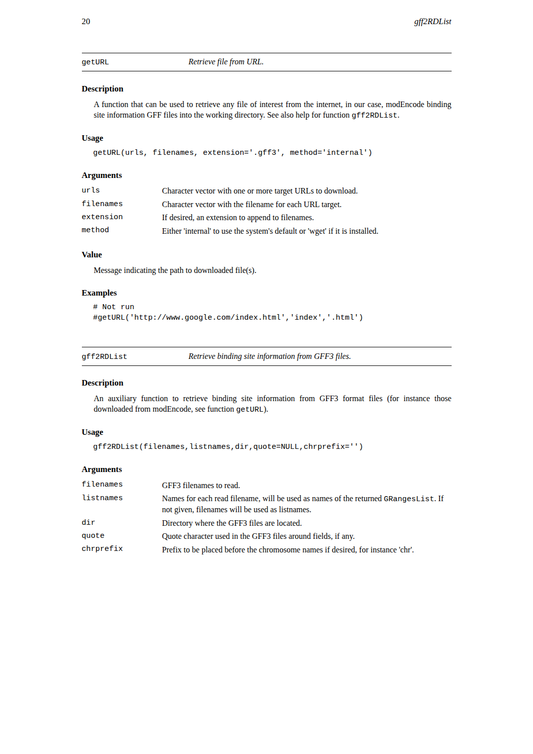20 gff2RDList
getURL Retrieve file from URL.
Description
A function that can be used to retrieve any file of interest from the internet, in our case, modEncode binding site information GFF files into the working directory. See also help for function gff2RDList.
Usage
getURL(urls, filenames, extension='.gff3', method='internal')
Arguments
urls
Character vector with one or more target URLs to download.
filenames
Character vector with the filename for each URL target.
extension
If desired, an extension to append to filenames.
method
Either 'internal' to use the system's default or 'wget' if it is installed.
Value
Message indicating the path to downloaded file(s).
Examples
# Not run
#getURL('http://www.google.com/index.html','index','.html')
gff2RDList Retrieve binding site information from GFF3 files.
Description
An auxiliary function to retrieve binding site information from GFF3 format files (for instance those downloaded from modEncode, see function getURL).
Usage
gff2RDList(filenames,listnames,dir,quote=NULL,chrprefix='')
Arguments
filenames
GFF3 filenames to read.
listnames
Names for each read filename, will be used as names of the returned GRangesList. If not given, filenames will be used as listnames.
dir
Directory where the GFF3 files are located.
quote
Quote character used in the GFF3 files around fields, if any.
chrprefix
Prefix to be placed before the chromosome names if desired, for instance 'chr'.